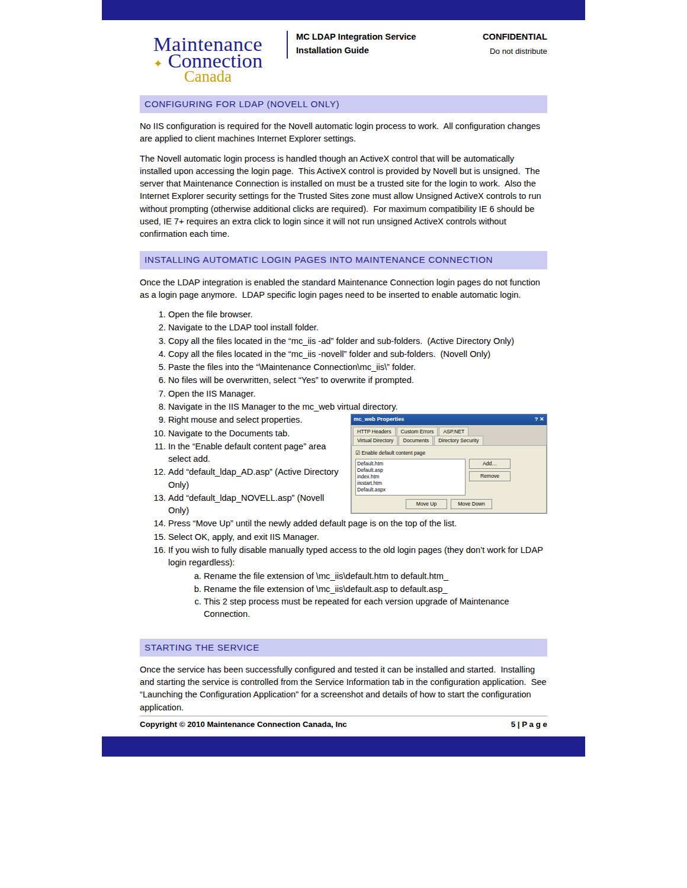Maintenance ✦ Connection Canada
MC LDAP Integration Service
Installation Guide
CONFIDENTIAL
Do not distribute
Configuring for LDAP (Novell Only)
No IIS configuration is required for the Novell automatic login process to work. All configuration changes are applied to client machines Internet Explorer settings.
The Novell automatic login process is handled though an ActiveX control that will be automatically installed upon accessing the login page. This ActiveX control is provided by Novell but is unsigned. The server that Maintenance Connection is installed on must be a trusted site for the login to work. Also the Internet Explorer security settings for the Trusted Sites zone must allow Unsigned ActiveX controls to run without prompting (otherwise additional clicks are required). For maximum compatibility IE 6 should be used, IE 7+ requires an extra click to login since it will not run unsigned ActiveX controls without confirmation each time.
Installing Automatic Login Pages into Maintenance Connection
Once the LDAP integration is enabled the standard Maintenance Connection login pages do not function as a login page anymore. LDAP specific login pages need to be inserted to enable automatic login.
Open the file browser.
Navigate to the LDAP tool install folder.
Copy all the files located in the “mc_iis -ad” folder and sub-folders. (Active Directory Only)
Copy all the files located in the “mc_iis -novell” folder and sub-folders. (Novell Only)
Paste the files into the “\Maintenance Connection\mc_iis\” folder.
No files will be overwritten, select “Yes” to overwrite if prompted.
Open the IIS Manager.
Navigate in the IIS Manager to the mc_web virtual directory.
Right mouse and select properties.
mc_web Properties? ✕
HTTP Headers Custom Errors ASP.NET
Virtual Directory Documents Directory Security
☑ Enable default content page
Default.htm
Default.asp
index.htm
iisstart.htm
Default.aspx
Add… Remove
Move Up Move Down
Navigate to the Documents tab.
In the “Enable default content page” area select add.
Add “default_ldap_AD.asp” (Active Directory Only)
Add “default_ldap_NOVELL.asp” (Novell Only)
Press “Move Up” until the newly added default page is on the top of the list.
Select OK, apply, and exit IIS Manager.
If you wish to fully disable manually typed access to the old login pages (they don’t work for LDAP login regardless):
Rename the file extension of \mc_iis\default.htm to default.htm_
Rename the file extension of \mc_iis\default.asp to default.asp_
This 2 step process must be repeated for each version upgrade of Maintenance Connection.
Starting the Service
Once the service has been successfully configured and tested it can be installed and started. Installing and starting the service is controlled from the Service Information tab in the configuration application. See “Launching the Configuration Application” for a screenshot and details of how to start the configuration application.
Copyright © 2010 Maintenance Connection Canada, Inc 5 | P a g e